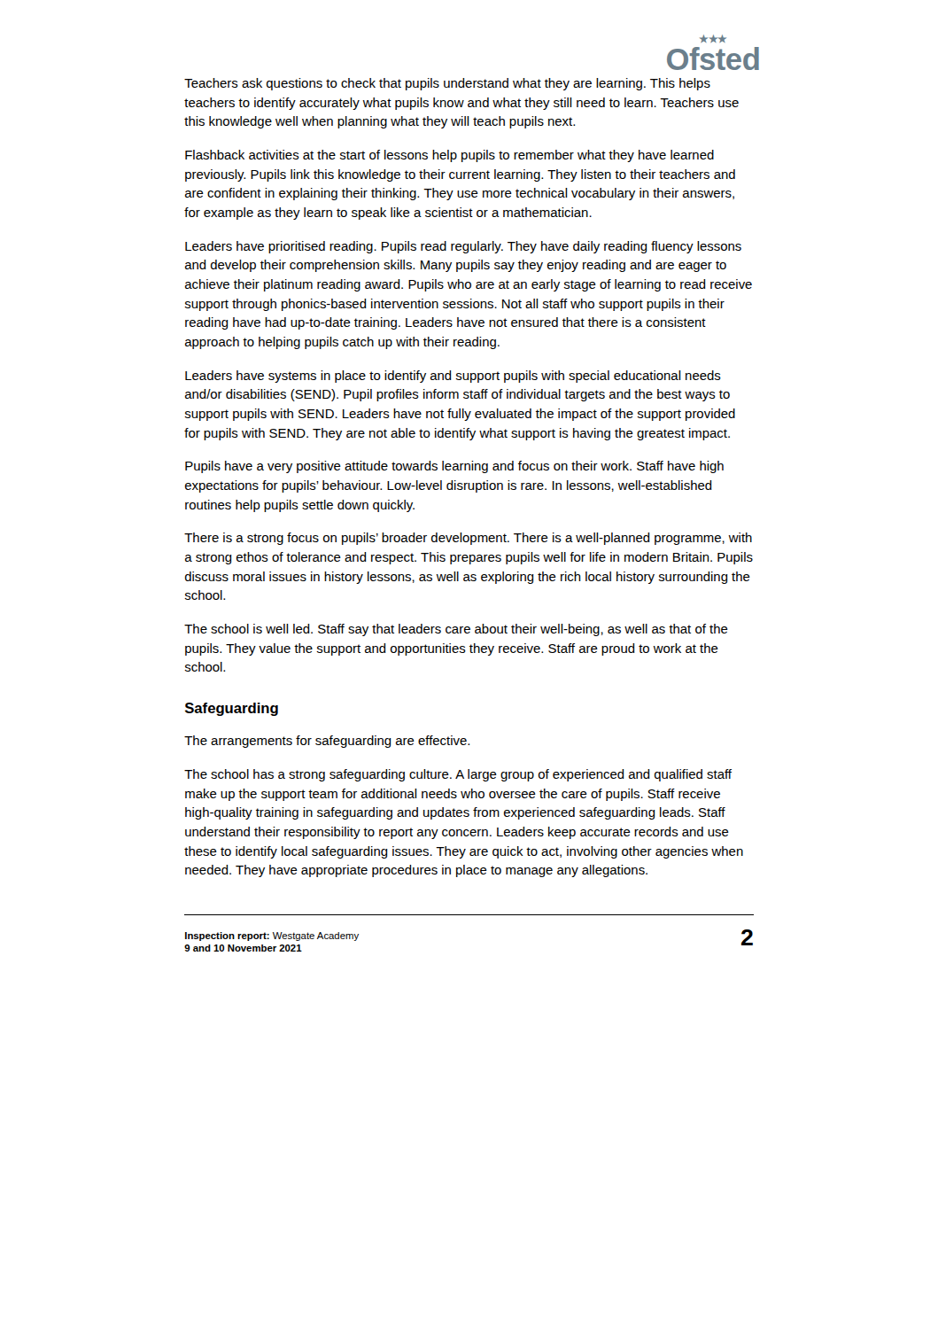★★★
Ofsted
Teachers ask questions to check that pupils understand what they are learning. This helps teachers to identify accurately what pupils know and what they still need to learn. Teachers use this knowledge well when planning what they will teach pupils next.
Flashback activities at the start of lessons help pupils to remember what they have learned previously. Pupils link this knowledge to their current learning. They listen to their teachers and are confident in explaining their thinking. They use more technical vocabulary in their answers, for example as they learn to speak like a scientist or a mathematician.
Leaders have prioritised reading. Pupils read regularly. They have daily reading fluency lessons and develop their comprehension skills. Many pupils say they enjoy reading and are eager to achieve their platinum reading award. Pupils who are at an early stage of learning to read receive support through phonics-based intervention sessions. Not all staff who support pupils in their reading have had up-to-date training. Leaders have not ensured that there is a consistent approach to helping pupils catch up with their reading.
Leaders have systems in place to identify and support pupils with special educational needs and/or disabilities (SEND). Pupil profiles inform staff of individual targets and the best ways to support pupils with SEND. Leaders have not fully evaluated the impact of the support provided for pupils with SEND. They are not able to identify what support is having the greatest impact.
Pupils have a very positive attitude towards learning and focus on their work. Staff have high expectations for pupils’ behaviour. Low-level disruption is rare. In lessons, well-established routines help pupils settle down quickly.
There is a strong focus on pupils’ broader development. There is a well-planned programme, with a strong ethos of tolerance and respect. This prepares pupils well for life in modern Britain. Pupils discuss moral issues in history lessons, as well as exploring the rich local history surrounding the school.
The school is well led. Staff say that leaders care about their well-being, as well as that of the pupils. They value the support and opportunities they receive. Staff are proud to work at the school.
Safeguarding
The arrangements for safeguarding are effective.
The school has a strong safeguarding culture. A large group of experienced and qualified staff make up the support team for additional needs who oversee the care of pupils. Staff receive high-quality training in safeguarding and updates from experienced safeguarding leads. Staff understand their responsibility to report any concern. Leaders keep accurate records and use these to identify local safeguarding issues. They are quick to act, involving other agencies when needed. They have appropriate procedures in place to manage any allegations.
Inspection report: Westgate Academy
9 and 10 November 2021
2